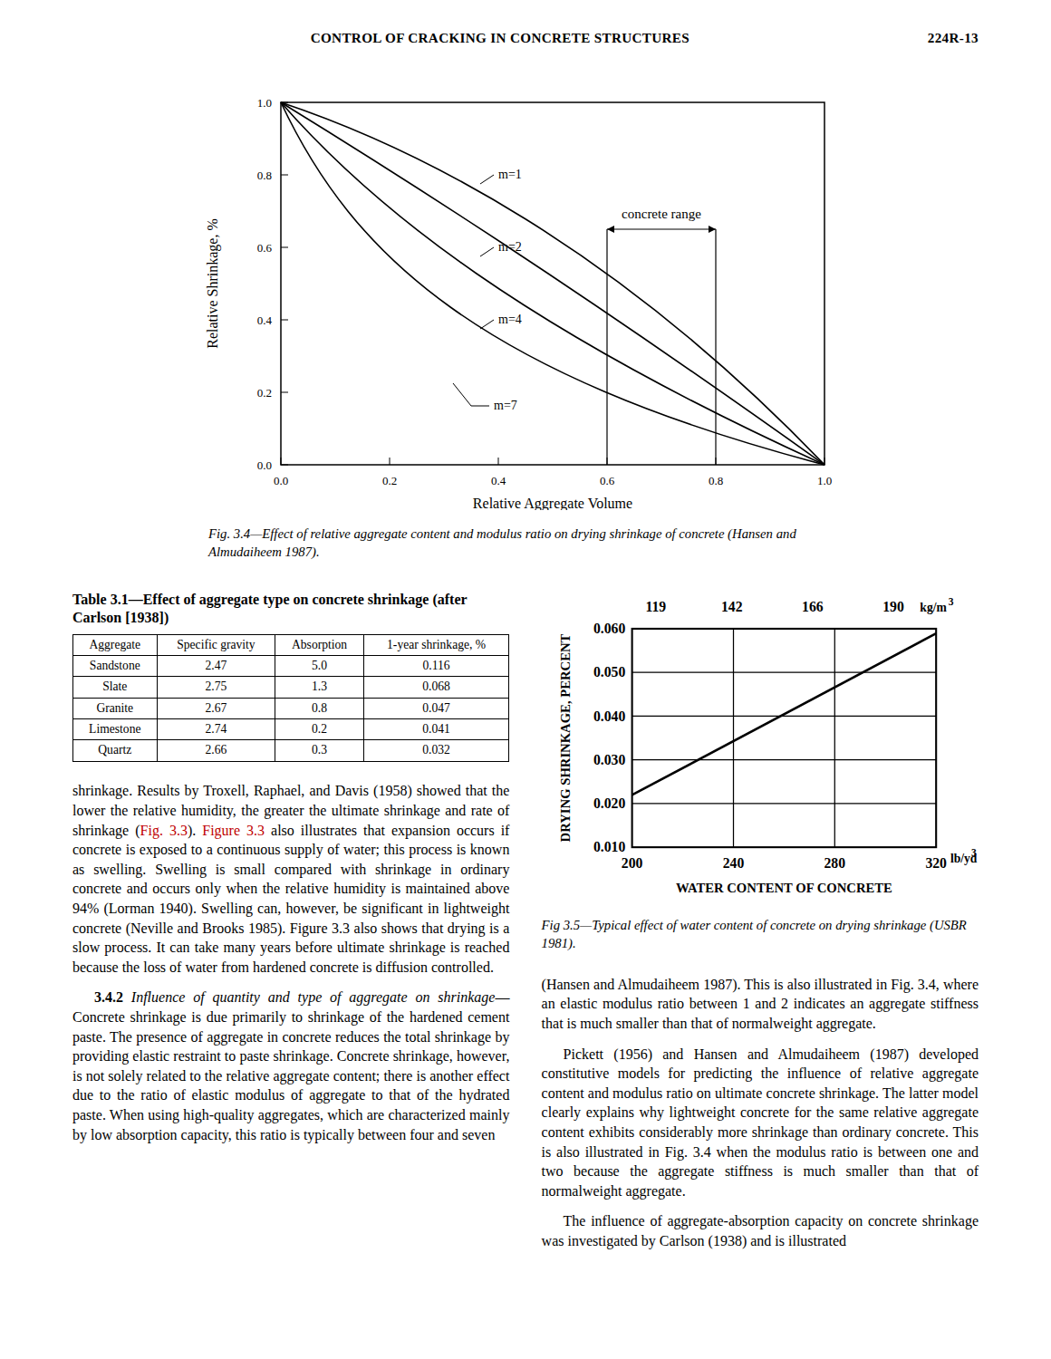CONTROL OF CRACKING IN CONCRETE STRUCTURES
224R-13
1.0 0.8 0.6 0.4 0.2 0.0 0.0 0.2 0.4 0.6 0.8 1.0 Relative Shrinkage, % Relative Aggregate Volume m=1 m=2 m=4 m=7 concrete range
Fig. 3.4—Effect of relative aggregate content and modulus ratio on drying shrinkage of concrete (Hansen and Almudaiheem 1987).
Table 3.1—Effect of aggregate type on concrete shrinkage (after Carlson [1938])
| Aggregate | Specific gravity | Absorption | 1-year shrinkage, % |
| --- | --- | --- | --- |
| Sandstone | 2.47 | 5.0 | 0.116 |
| Slate | 2.75 | 1.3 | 0.068 |
| Granite | 2.67 | 0.8 | 0.047 |
| Limestone | 2.74 | 0.2 | 0.041 |
| Quartz | 2.66 | 0.3 | 0.032 |
shrinkage. Results by Troxell, Raphael, and Davis (1958) showed that the lower the relative humidity, the greater the ultimate shrinkage and rate of shrinkage (Fig. 3.3). Figure 3.3 also illustrates that expansion occurs if concrete is exposed to a continuous supply of water; this process is known as swelling. Swelling is small compared with shrinkage in ordinary concrete and occurs only when the relative humidity is maintained above 94% (Lorman 1940). Swelling can, however, be significant in lightweight concrete (Neville and Brooks 1985). Figure 3.3 also shows that drying is a slow process. It can take many years before ultimate shrinkage is reached because the loss of water from hardened concrete is diffusion controlled.
3.4.2 Influence of quantity and type of aggregate on shrinkage—Concrete shrinkage is due primarily to shrinkage of the hardened cement paste. The presence of aggregate in concrete reduces the total shrinkage by providing elastic restraint to paste shrinkage. Concrete shrinkage, however, is not solely related to the relative aggregate content; there is another effect due to the ratio of elastic modulus of aggregate to that of the hydrated paste. When using high-quality aggregates, which are characterized mainly by low absorption capacity, this ratio is typically between four and seven
0.060 0.050 0.040 0.030 0.020 0.010 200 240 280 320 lb/yd 3 119 142 166 190 kg/m 3 DRYING SHRINKAGE, PERCENT WATER CONTENT OF CONCRETE
Fig 3.5—Typical effect of water content of concrete on drying shrinkage (USBR 1981).
(Hansen and Almudaiheem 1987). This is also illustrated in Fig. 3.4, where an elastic modulus ratio between 1 and 2 indicates an aggregate stiffness that is much smaller than that of normalweight aggregate.
Pickett (1956) and Hansen and Almudaiheem (1987) developed constitutive models for predicting the influence of relative aggregate content and modulus ratio on ultimate concrete shrinkage. The latter model clearly explains why lightweight concrete for the same relative aggregate content exhibits considerably more shrinkage than ordinary concrete. This is also illustrated in Fig. 3.4 when the modulus ratio is between one and two because the aggregate stiffness is much smaller than that of normalweight aggregate.
The influence of aggregate-absorption capacity on concrete shrinkage was investigated by Carlson (1938) and is illustrated